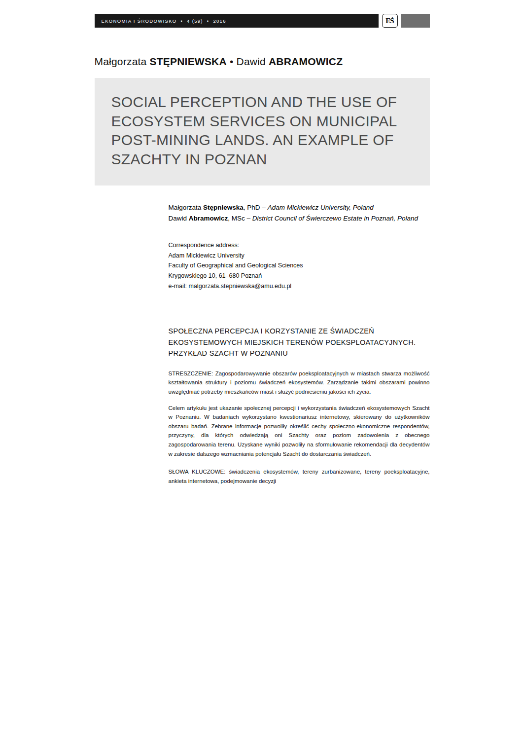Ekonomia i Środowisko • 4 (59) • 2016
EŚ
Małgorzata STĘPNIEWSKA • Dawid ABRAMOWICZ
Social perception and the use of ecosystem services on municipal post-mining lands. An example of Szachty in Poznan
Małgorzata Stępniewska, PhD – Adam Mickiewicz University, Poland
Dawid Abramowicz, MSc – District Council of Świerczewo Estate in Poznań, Poland
Correspondence address:
Adam Mickiewicz University
Faculty of Geographical and Geological Sciences
Krygowskiego 10, 61–680 Poznań
e-mail: malgorzata.stepniewska@amu.edu.pl
Społeczna percepcja i korzystanie ze świadczeń
ekosystemowych miejskich terenów poeksploatacyjnych.
Przykład Szacht w Poznaniu
STRESZCZENIE: Zagospodarowywanie obszarów poeksploatacyjnych w miastach stwarza możliwość kształtowania struktury i poziomu świadczeń ekosystemów. Zarządzanie takimi obszarami powinno uwzględniać potrzeby mieszkańców miast i służyć podniesieniu jakości ich życia.
Celem artykułu jest ukazanie społecznej percepcji i wykorzystania świadczeń ekosystemowych Szacht w Poznaniu. W badaniach wykorzystano kwestionariusz internetowy, skierowany do użytkowników obszaru badań. Zebrane informacje pozwoliły określić cechy społeczno-ekonomiczne respondentów, przyczyny, dla których odwiedzają oni Szachty oraz poziom zadowolenia z obecnego zagospodarowania terenu. Uzyskane wyniki pozwoliły na sformułowanie rekomendacji dla decydentów w zakresie dalszego wzmacniania potencjału Szacht do dostarczania świadczeń.
SŁOWA KLUCZOWE: świadczenia ekosystemów, tereny zurbanizowane, tereny poeksploatacyjne, ankieta internetowa, podejmowanie decyzji